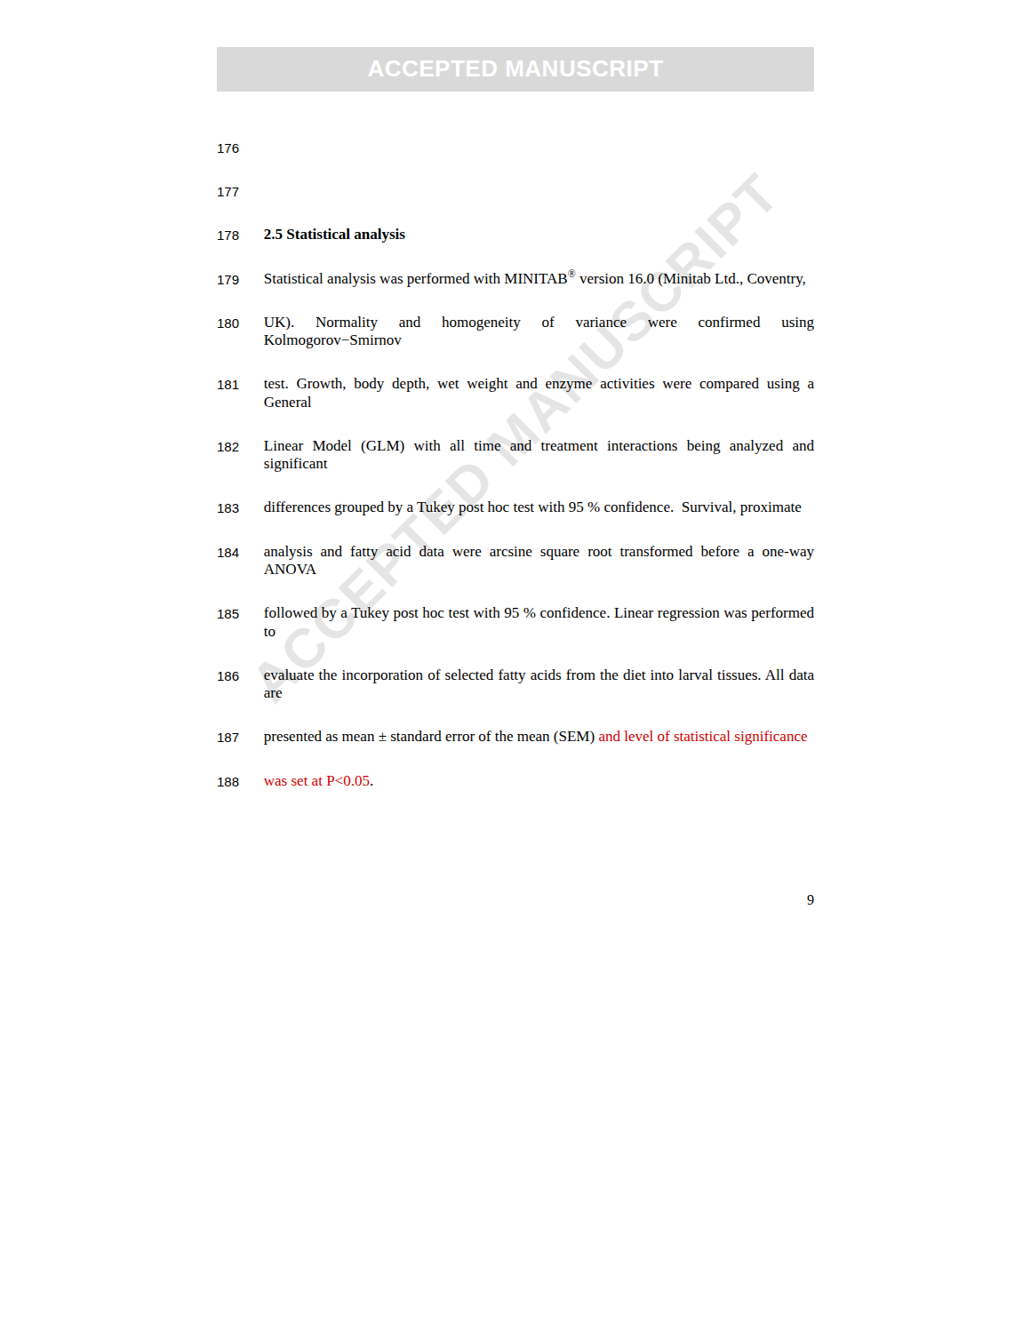ACCEPTED MANUSCRIPT
ACCEPTED MANUSCRIPT
176
177
178
2.5 Statistical analysis
179
Statistical analysis was performed with MINITAB® version 16.0 (Minitab Ltd., Coventry,
180
UK). Normality and homogeneity of variance were confirmed using Kolmogorov−Smirnov
181
test. Growth, body depth, wet weight and enzyme activities were compared using a General
182
Linear Model (GLM) with all time and treatment interactions being analyzed and significant
183
differences grouped by a Tukey post hoc test with 95 % confidence. Survival, proximate
184
analysis and fatty acid data were arcsine square root transformed before a one-way ANOVA
185
followed by a Tukey post hoc test with 95 % confidence. Linear regression was performed to
186
evaluate the incorporation of selected fatty acids from the diet into larval tissues. All data are
187
presented as mean ± standard error of the mean (SEM) and level of statistical significance
188
was set at P<0.05.
9